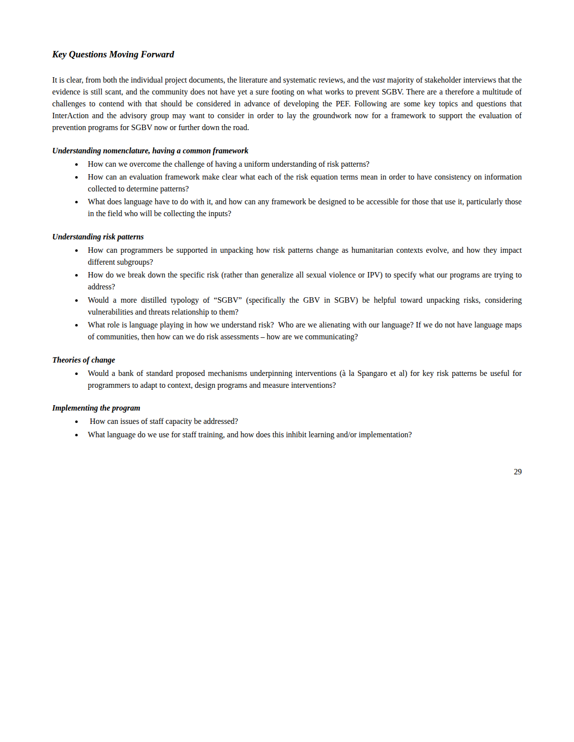Key Questions Moving Forward
It is clear, from both the individual project documents, the literature and systematic reviews, and the vast majority of stakeholder interviews that the evidence is still scant, and the community does not have yet a sure footing on what works to prevent SGBV. There are a therefore a multitude of challenges to contend with that should be considered in advance of developing the PEF. Following are some key topics and questions that InterAction and the advisory group may want to consider in order to lay the groundwork now for a framework to support the evaluation of prevention programs for SGBV now or further down the road.
Understanding nomenclature, having a common framework
How can we overcome the challenge of having a uniform understanding of risk patterns?
How can an evaluation framework make clear what each of the risk equation terms mean in order to have consistency on information collected to determine patterns?
What does language have to do with it, and how can any framework be designed to be accessible for those that use it, particularly those in the field who will be collecting the inputs?
Understanding risk patterns
How can programmers be supported in unpacking how risk patterns change as humanitarian contexts evolve, and how they impact different subgroups?
How do we break down the specific risk (rather than generalize all sexual violence or IPV) to specify what our programs are trying to address?
Would a more distilled typology of “SGBV” (specifically the GBV in SGBV) be helpful toward unpacking risks, considering vulnerabilities and threats relationship to them?
What role is language playing in how we understand risk? Who are we alienating with our language? If we do not have language maps of communities, then how can we do risk assessments – how are we communicating?
Theories of change
Would a bank of standard proposed mechanisms underpinning interventions (à la Spangaro et al) for key risk patterns be useful for programmers to adapt to context, design programs and measure interventions?
Implementing the program
How can issues of staff capacity be addressed?
What language do we use for staff training, and how does this inhibit learning and/or implementation?
29